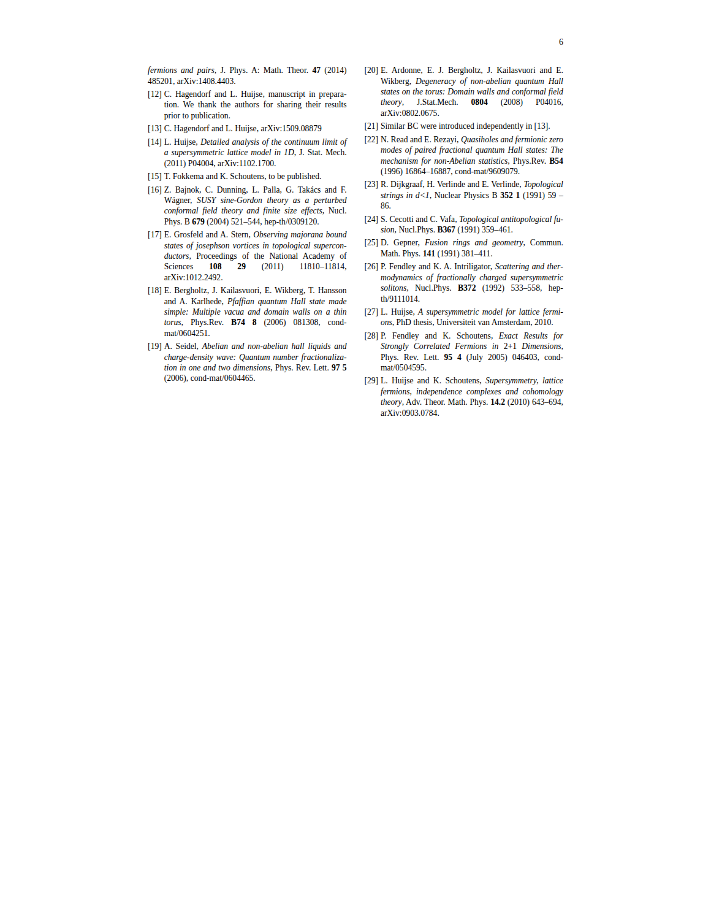6
fermions and pairs, J. Phys. A: Math. Theor. 47 (2014) 485201, arXiv:1408.4403.
[12] C. Hagendorf and L. Huijse, manuscript in preparation. We thank the authors for sharing their results prior to publication.
[13] C. Hagendorf and L. Huijse, arXiv:1509.08879
[14] L. Huijse, Detailed analysis of the continuum limit of a supersymmetric lattice model in 1D, J. Stat. Mech. (2011) P04004, arXiv:1102.1700.
[15] T. Fokkema and K. Schoutens, to be published.
[16] Z. Bajnok, C. Dunning, L. Palla, G. Takács and F. Wágner, SUSY sine-Gordon theory as a perturbed conformal field theory and finite size effects, Nucl. Phys. B 679 (2004) 521–544, hep-th/0309120.
[17] E. Grosfeld and A. Stern, Observing majorana bound states of josephson vortices in topological superconductors, Proceedings of the National Academy of Sciences 108 29 (2011) 11810–11814, arXiv:1012.2492.
[18] E. Bergholtz, J. Kailasvuori, E. Wikberg, T. Hansson and A. Karlhede, Pfaffian quantum Hall state made simple: Multiple vacua and domain walls on a thin torus, Phys.Rev. B74 8 (2006) 081308, cond-mat/0604251.
[19] A. Seidel, Abelian and non-abelian hall liquids and charge-density wave: Quantum number fractionalization in one and two dimensions, Phys. Rev. Lett. 97 5 (2006), cond-mat/0604465.
[20] E. Ardonne, E. J. Bergholtz, J. Kailasvuori and E. Wikberg, Degeneracy of non-abelian quantum Hall states on the torus: Domain walls and conformal field theory, J.Stat.Mech. 0804 (2008) P04016, arXiv:0802.0675.
[21] Similar BC were introduced independently in [13].
[22] N. Read and E. Rezayi, Quasiholes and fermionic zero modes of paired fractional quantum Hall states: The mechanism for non-Abelian statistics, Phys.Rev. B54 (1996) 16864–16887, cond-mat/9609079.
[23] R. Dijkgraaf, H. Verlinde and E. Verlinde, Topological strings in d<1, Nuclear Physics B 352 1 (1991) 59 – 86.
[24] S. Cecotti and C. Vafa, Topological antitopological fusion, Nucl.Phys. B367 (1991) 359–461.
[25] D. Gepner, Fusion rings and geometry, Commun. Math. Phys. 141 (1991) 381–411.
[26] P. Fendley and K. A. Intriligator, Scattering and thermodynamics of fractionally charged supersymmetric solitons, Nucl.Phys. B372 (1992) 533–558, hep-th/9111014.
[27] L. Huijse, A supersymmetric model for lattice fermions, PhD thesis, Universiteit van Amsterdam, 2010.
[28] P. Fendley and K. Schoutens, Exact Results for Strongly Correlated Fermions in 2+1 Dimensions, Phys. Rev. Lett. 95 4 (July 2005) 046403, cond-mat/0504595.
[29] L. Huijse and K. Schoutens, Supersymmetry, lattice fermions, independence complexes and cohomology theory, Adv. Theor. Math. Phys. 14.2 (2010) 643–694, arXiv:0903.0784.